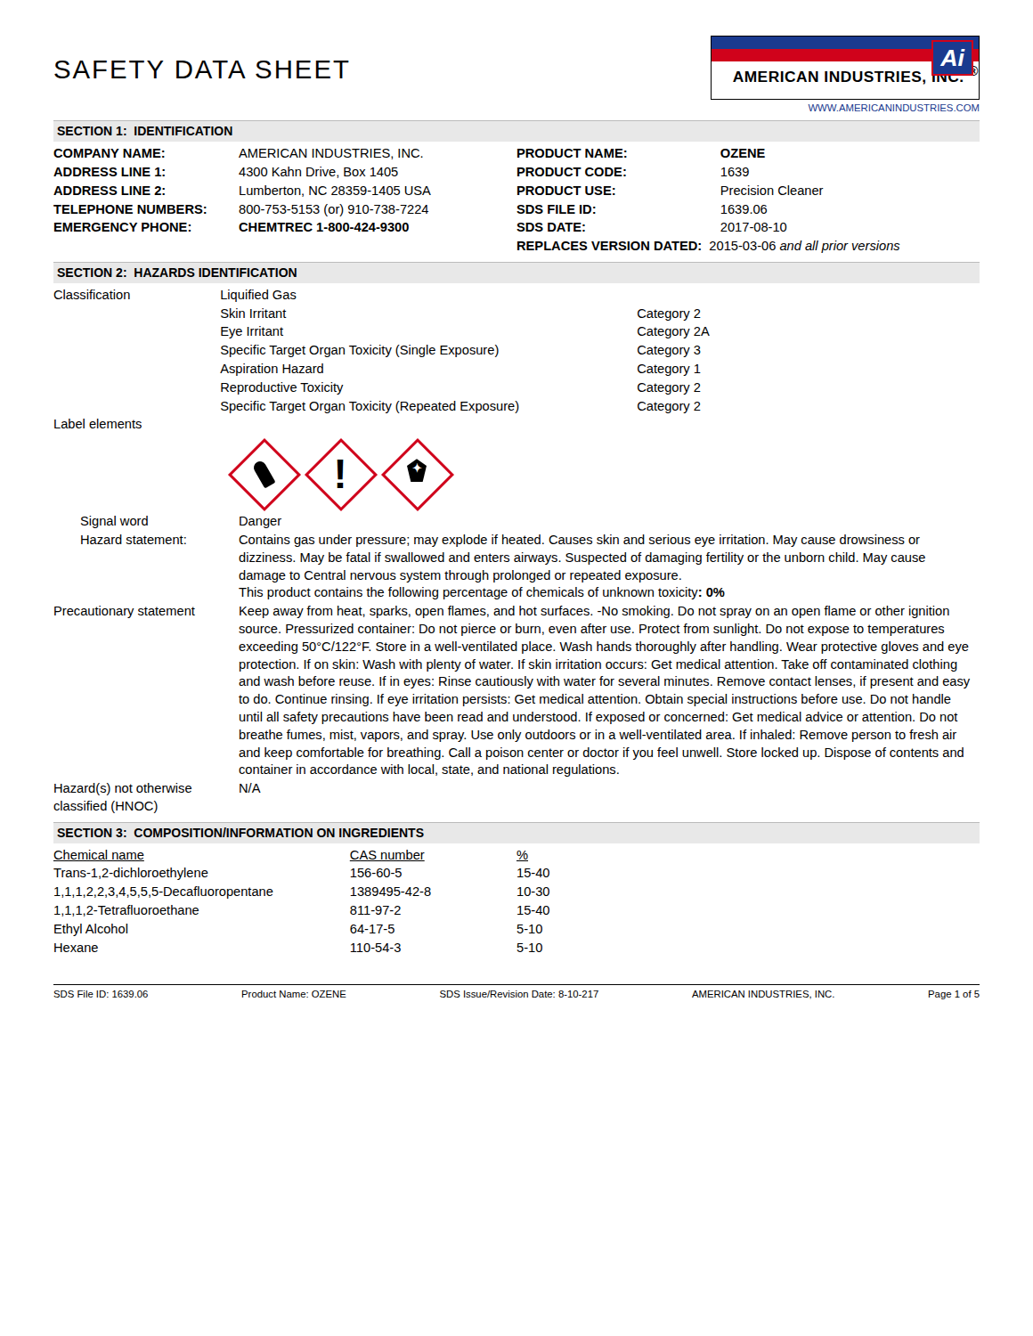SAFETY DATA SHEET
AMERICAN INDUSTRIES, INC. ®
Ai
WWW.AMERICANINDUSTRIES.COM
SECTION 1: IDENTIFICATION
| COMPANY NAME: | AMERICAN INDUSTRIES, INC. | PRODUCT NAME: | OZENE |
| ADDRESS LINE 1: | 4300 Kahn Drive, Box 1405 | PRODUCT CODE: | 1639 |
| ADDRESS LINE 2: | Lumberton, NC 28359-1405 USA | PRODUCT USE: | Precision Cleaner |
| TELEPHONE NUMBERS: | 800-753-5153 (or) 910-738-7224 | SDS FILE ID: | 1639.06 |
| EMERGENCY PHONE: | CHEMTREC 1-800-424-9300 | SDS DATE: | 2017-08-10 |
| | | REPLACES VERSION DATED: 2015-03-06 and all prior versions |
SECTION 2: HAZARDS IDENTIFICATION
| Classification | Liquified Gas | |
| | Skin Irritant | Category 2 |
| | Eye Irritant | Category 2A |
| | Specific Target Organ Toxicity (Single Exposure) | Category 3 |
| | Aspiration Hazard | Category 1 |
| | Reproductive Toxicity | Category 2 |
| | Specific Target Organ Toxicity (Repeated Exposure) | Category 2 |
| Label elements | |
!
✦
| Signal word | Danger |
| Hazard statement: | Contains gas under pressure; may explode if heated. Causes skin and serious eye irritation. May cause drowsiness or dizziness. May be fatal if swallowed and enters airways. Suspected of damaging fertility or the unborn child. May cause damage to Central nervous system through prolonged or repeated exposure. This product contains the following percentage of chemicals of unknown toxicity : 0% |
| Precautionary statement | Keep away from heat, sparks, open flames, and hot surfaces. -No smoking. Do not spray on an open flame or other ignition source. Pressurized container: Do not pierce or burn, even after use. Protect from sunlight. Do not expose to temperatures exceeding 50°C/122°F. Store in a well-ventilated place. Wash hands thoroughly after handling. Wear protective gloves and eye protection. If on skin: Wash with plenty of water. If skin irritation occurs: Get medical attention. Take off contaminated clothing and wash before reuse. If in eyes: Rinse cautiously with water for several minutes. Remove contact lenses, if present and easy to do. Continue rinsing. If eye irritation persists: Get medical attention. Obtain special instructions before use. Do not handle until all safety precautions have been read and understood. If exposed or concerned: Get medical advice or attention. Do not breathe fumes, mist, vapors, and spray. Use only outdoors or in a well-ventilated area. If inhaled: Remove person to fresh air and keep comfortable for breathing. Call a poison center or doctor if you feel unwell. Store locked up. Dispose of contents and container in accordance with local, state, and national regulations. |
| Hazard(s) not otherwise classified (HNOC) | N/A |
SECTION 3: COMPOSITION/INFORMATION ON INGREDIENTS
| Chemical name | CAS number | % |
| Trans-1,2-dichloroethylene | 156-60-5 | 15-40 |
| 1,1,1,2,2,3,4,5,5,5-Decafluoropentane | 1389495-42-8 | 10-30 |
| 1,1,1,2-Tetrafluoroethane | 811-97-2 | 15-40 |
| Ethyl Alcohol | 64-17-5 | 5-10 |
| Hexane | 110-54-3 | 5-10 |
SDS File ID: 1639.06 Product Name: OZENE SDS Issue/Revision Date: 8-10-217 AMERICAN INDUSTRIES, INC. Page 1 of 5